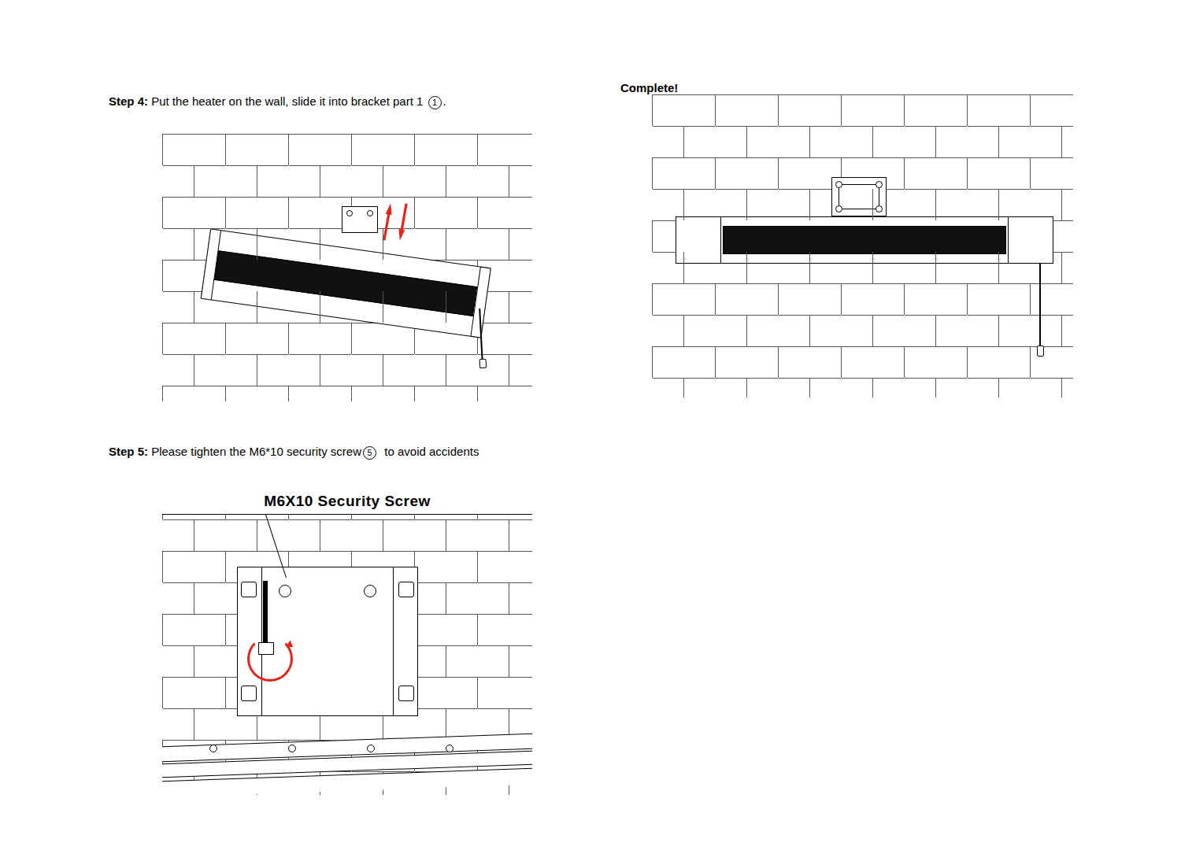Step 4: Put the heater on the wall, slide it into bracket part 1 1.
Complete!
Step 5: Please tighten the M6*10 security screw5 to avoid accidents
M6X10 Security Screw